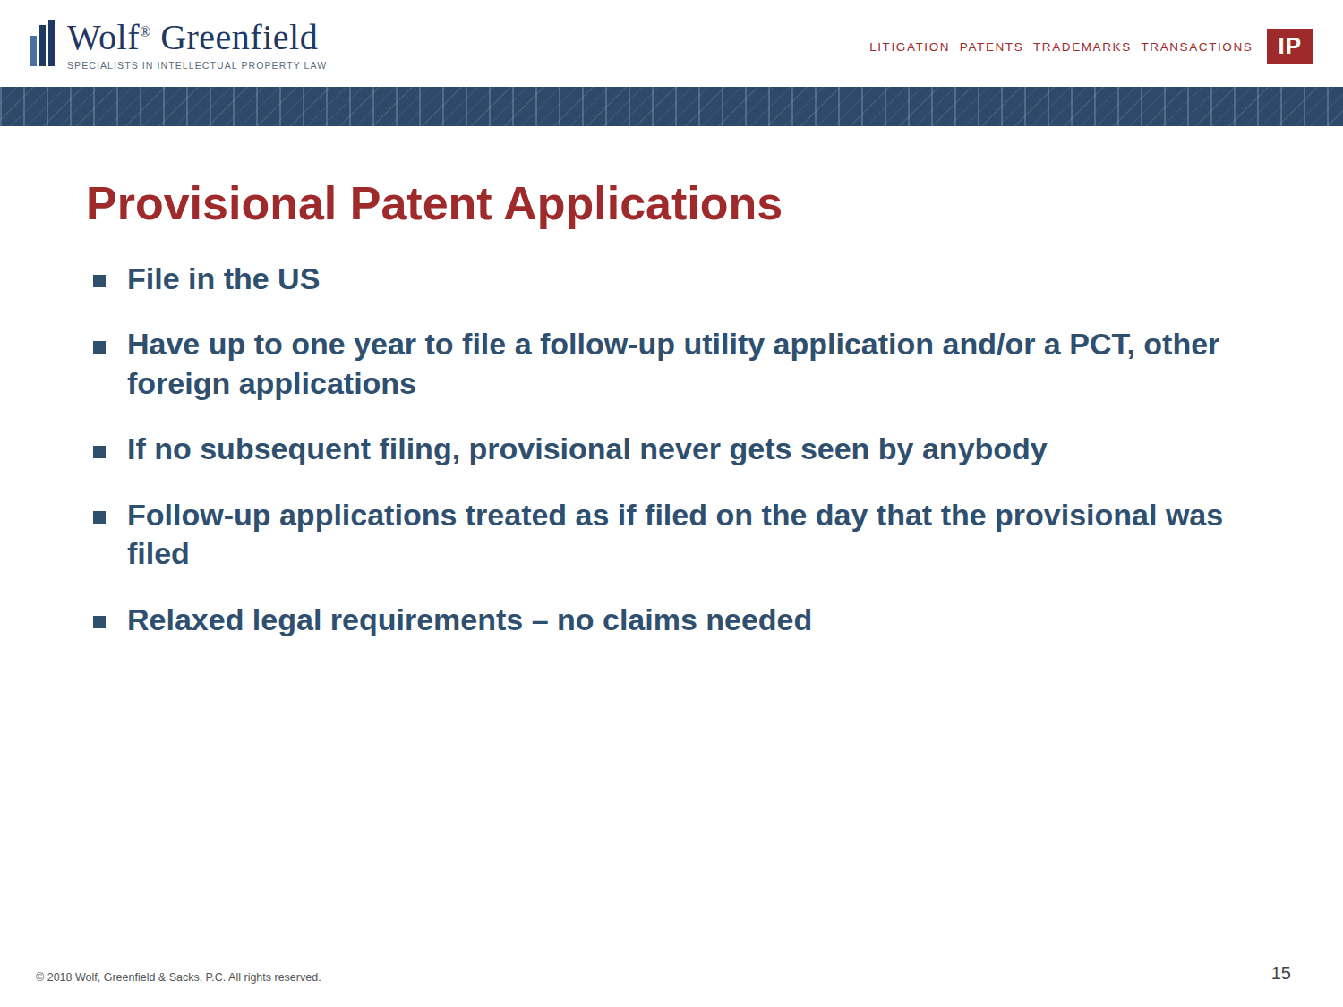Wolf® Greenfield
Specialists in Intellectual Property Law
Litigation Patents Trademarks Transactions
IP
Provisional Patent Applications
File in the US
Have up to one year to file a follow-up utility application and/or a PCT, other foreign applications
If no subsequent filing, provisional never gets seen by anybody
Follow-up applications treated as if filed on the day that the provisional was filed
Relaxed legal requirements – no claims needed
© 2018 Wolf, Greenfield & Sacks, P.C. All rights reserved.
15